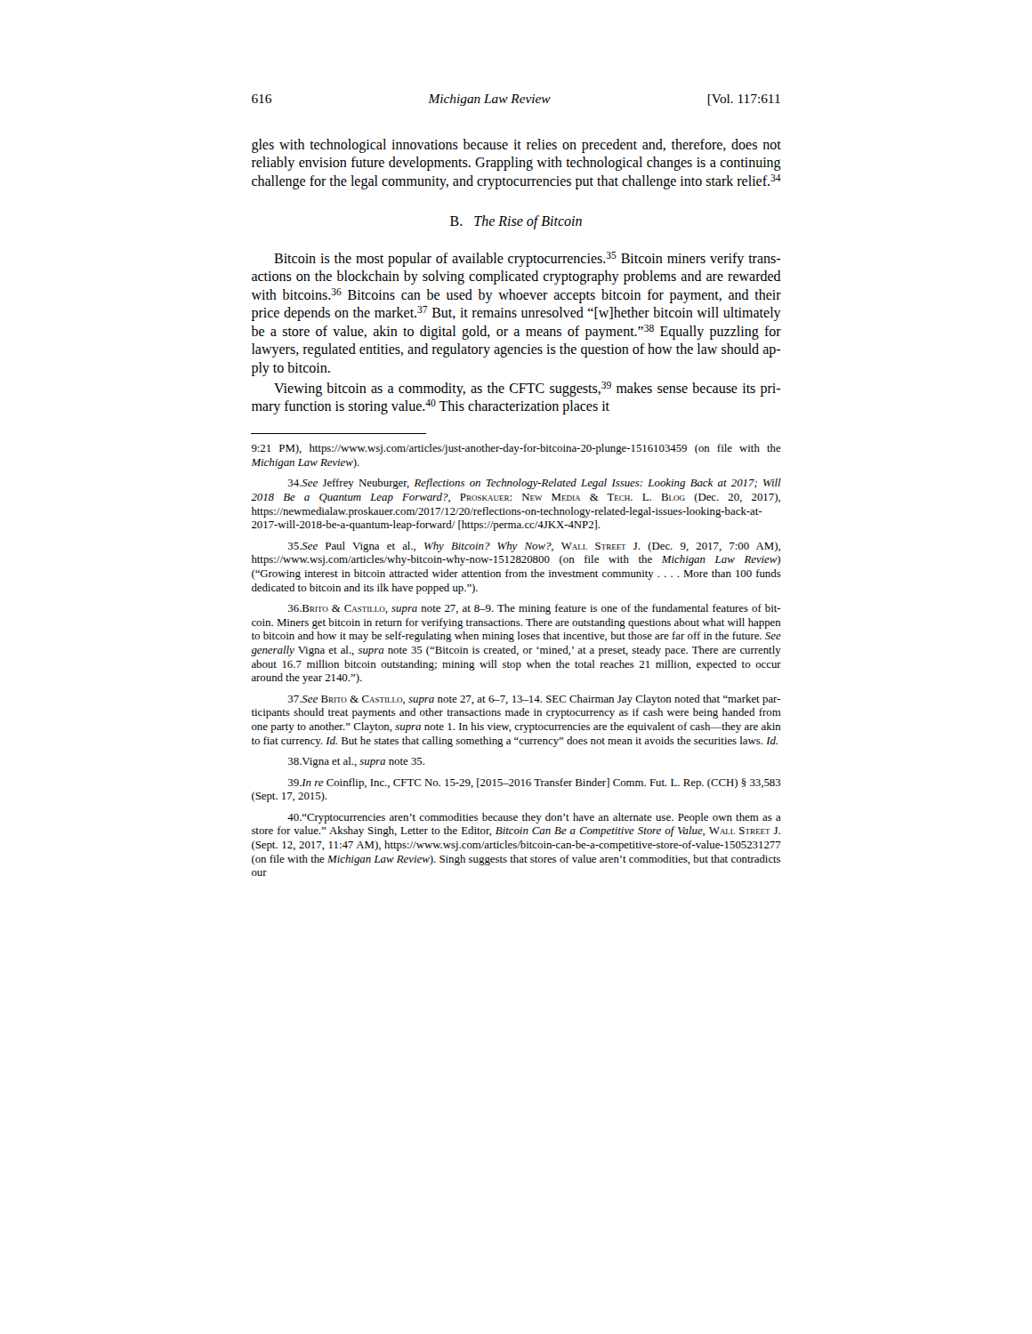616 Michigan Law Review [Vol. 117:611
gles with technological innovations because it relies on precedent and, therefore, does not reliably envision future developments. Grappling with technological changes is a continuing challenge for the legal community, and cryptocurrencies put that challenge into stark relief.34
B. The Rise of Bitcoin
Bitcoin is the most popular of available cryptocurrencies.35 Bitcoin miners verify transactions on the blockchain by solving complicated cryptography problems and are rewarded with bitcoins.36 Bitcoins can be used by whoever accepts bitcoin for payment, and their price depends on the market.37 But, it remains unresolved “[w]hether bitcoin will ultimately be a store of value, akin to digital gold, or a means of payment.”38 Equally puzzling for lawyers, regulated entities, and regulatory agencies is the question of how the law should apply to bitcoin.
Viewing bitcoin as a commodity, as the CFTC suggests,39 makes sense because its primary function is storing value.40 This characterization places it
9:21 PM), https://www.wsj.com/articles/just-another-day-for-bitcoina-20-plunge-1516103459 (on file with the Michigan Law Review).
34. See Jeffrey Neuburger, Reflections on Technology-Related Legal Issues: Looking Back at 2017; Will 2018 Be a Quantum Leap Forward?, Proskauer: New Media & Tech. L. Blog (Dec. 20, 2017), https://newmedialaw.proskauer.com/2017/12/20/reflections-on-technology-related-legal-issues-looking-back-at-2017-will-2018-be-a-quantum-leap-forward/ [https://perma.cc/4JKX-4NP2].
35. See Paul Vigna et al., Why Bitcoin? Why Now?, Wall Street J. (Dec. 9, 2017, 7:00 AM), https://www.wsj.com/articles/why-bitcoin-why-now-1512820800 (on file with the Michigan Law Review) (“Growing interest in bitcoin attracted wider attention from the investment community . . . . More than 100 funds dedicated to bitcoin and its ilk have popped up.”).
36. Brito & Castillo, supra note 27, at 8–9. The mining feature is one of the fundamental features of bitcoin. Miners get bitcoin in return for verifying transactions. There are outstanding questions about what will happen to bitcoin and how it may be self-regulating when mining loses that incentive, but those are far off in the future. See generally Vigna et al., supra note 35 (“Bitcoin is created, or ‘mined,’ at a preset, steady pace. There are currently about 16.7 million bitcoin outstanding; mining will stop when the total reaches 21 million, expected to occur around the year 2140.”).
37. See Brito & Castillo, supra note 27, at 6–7, 13–14. SEC Chairman Jay Clayton noted that “market participants should treat payments and other transactions made in cryptocurrency as if cash were being handed from one party to another.” Clayton, supra note 1. In his view, cryptocurrencies are the equivalent of cash—they are akin to fiat currency. Id. But he states that calling something a “currency” does not mean it avoids the securities laws. Id.
38. Vigna et al., supra note 35.
39. In re Coinflip, Inc., CFTC No. 15-29, [2015–2016 Transfer Binder] Comm. Fut. L. Rep. (CCH) § 33,583 (Sept. 17, 2015).
40.“Cryptocurrencies aren’t commodities because they don’t have an alternate use. People own them as a store for value.” Akshay Singh, Letter to the Editor, Bitcoin Can Be a Competitive Store of Value, Wall Street J. (Sept. 12, 2017, 11:47 AM), https://www.wsj.com/articles/bitcoin-can-be-a-competitive-store-of-value-1505231277 (on file with the Michigan Law Review). Singh suggests that stores of value aren’t commodities, but that contradicts our